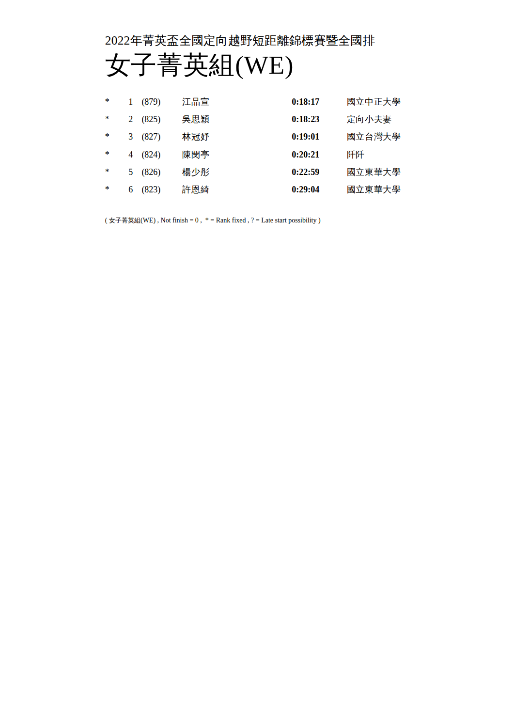2022年菁英盃全國定向越野短距離錦標賽暨全國排
女子菁英組(WE)
| * | 1 | (879) | 江品宣 | 0:18:17 | 國立中正大學 |
| * | 2 | (825) | 吳思穎 | 0:18:23 | 定向小夫妻 |
| * | 3 | (827) | 林冠妤 | 0:19:01 | 國立台灣大學 |
| * | 4 | (824) | 陳閔亭 | 0:20:21 | 阡阡 |
| * | 5 | (826) | 楊少彤 | 0:22:59 | 國立東華大學 |
| * | 6 | (823) | 許恩綺 | 0:29:04 | 國立東華大學 |
( 女子菁英組(WE) , Not finish = 0 , * = Rank fixed , ? = Late start possibility )